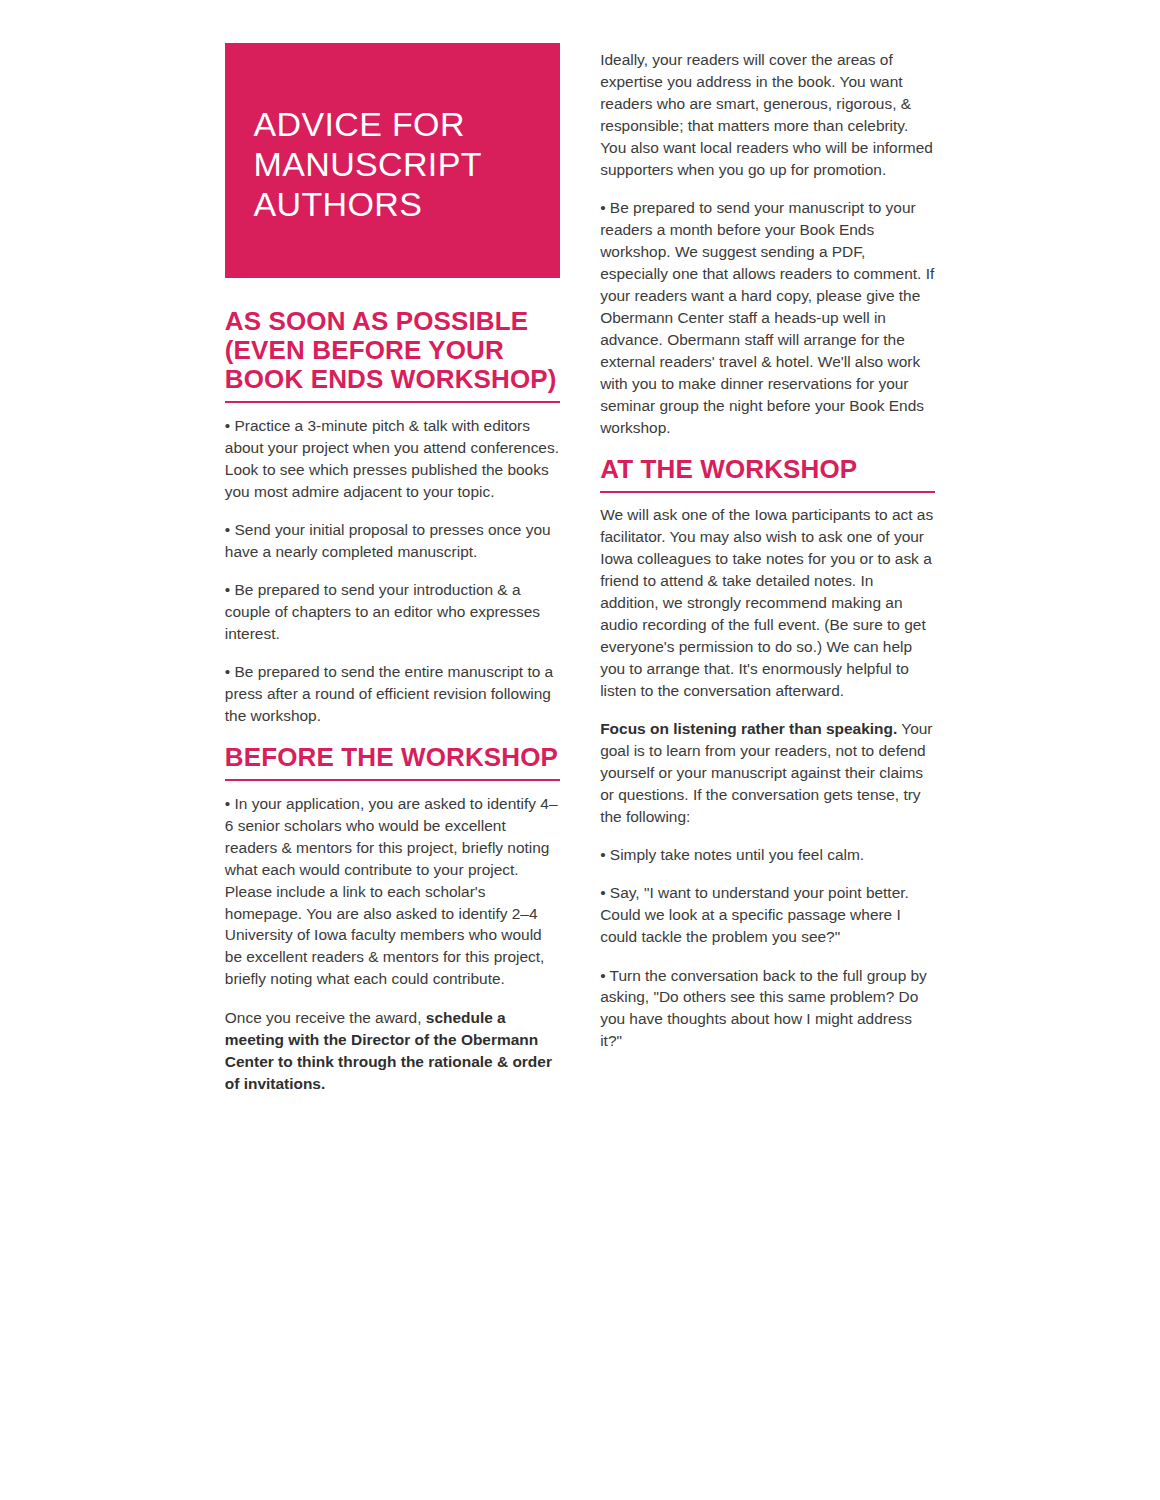Advice for
Manuscript
Authors
As soon as possible (even before your Book Ends workshop)
• Practice a 3-minute pitch & talk with editors about your project when you attend conferences. Look to see which presses published the books you most admire adjacent to your topic.
• Send your initial proposal to presses once you have a nearly completed manuscript.
• Be prepared to send your introduction & a couple of chapters to an editor who expresses interest.
• Be prepared to send the entire manuscript to a press after a round of efficient revision following the workshop.
Before the workshop
• In your application, you are asked to identify 4–6 senior scholars who would be excellent readers & mentors for this project, briefly noting what each would contribute to your project. Please include a link to each scholar's homepage. You are also asked to identify 2–4 University of Iowa faculty members who would be excellent readers & mentors for this project, briefly noting what each could contribute.
Once you receive the award, schedule a meeting with the Director of the Obermann Center to think through the rationale & order of invitations.
Ideally, your readers will cover the areas of expertise you address in the book. You want readers who are smart, generous, rigorous, & responsible; that matters more than celebrity. You also want local readers who will be informed supporters when you go up for promotion.
• Be prepared to send your manuscript to your readers a month before your Book Ends workshop. We suggest sending a PDF, especially one that allows readers to comment. If your readers want a hard copy, please give the Obermann Center staff a heads-up well in advance. Obermann staff will arrange for the external readers' travel & hotel. We'll also work with you to make dinner reservations for your seminar group the night before your Book Ends workshop.
At the workshop
We will ask one of the Iowa participants to act as facilitator. You may also wish to ask one of your Iowa colleagues to take notes for you or to ask a friend to attend & take detailed notes. In addition, we strongly recommend making an audio recording of the full event. (Be sure to get everyone's permission to do so.) We can help you to arrange that. It's enormously helpful to listen to the conversation afterward.
Focus on listening rather than speaking. Your goal is to learn from your readers, not to defend yourself or your manuscript against their claims or questions. If the conversation gets tense, try the following:
• Simply take notes until you feel calm.
• Say, "I want to understand your point better. Could we look at a specific passage where I could tackle the problem you see?"
• Turn the conversation back to the full group by asking, "Do others see this same problem? Do you have thoughts about how I might address it?"